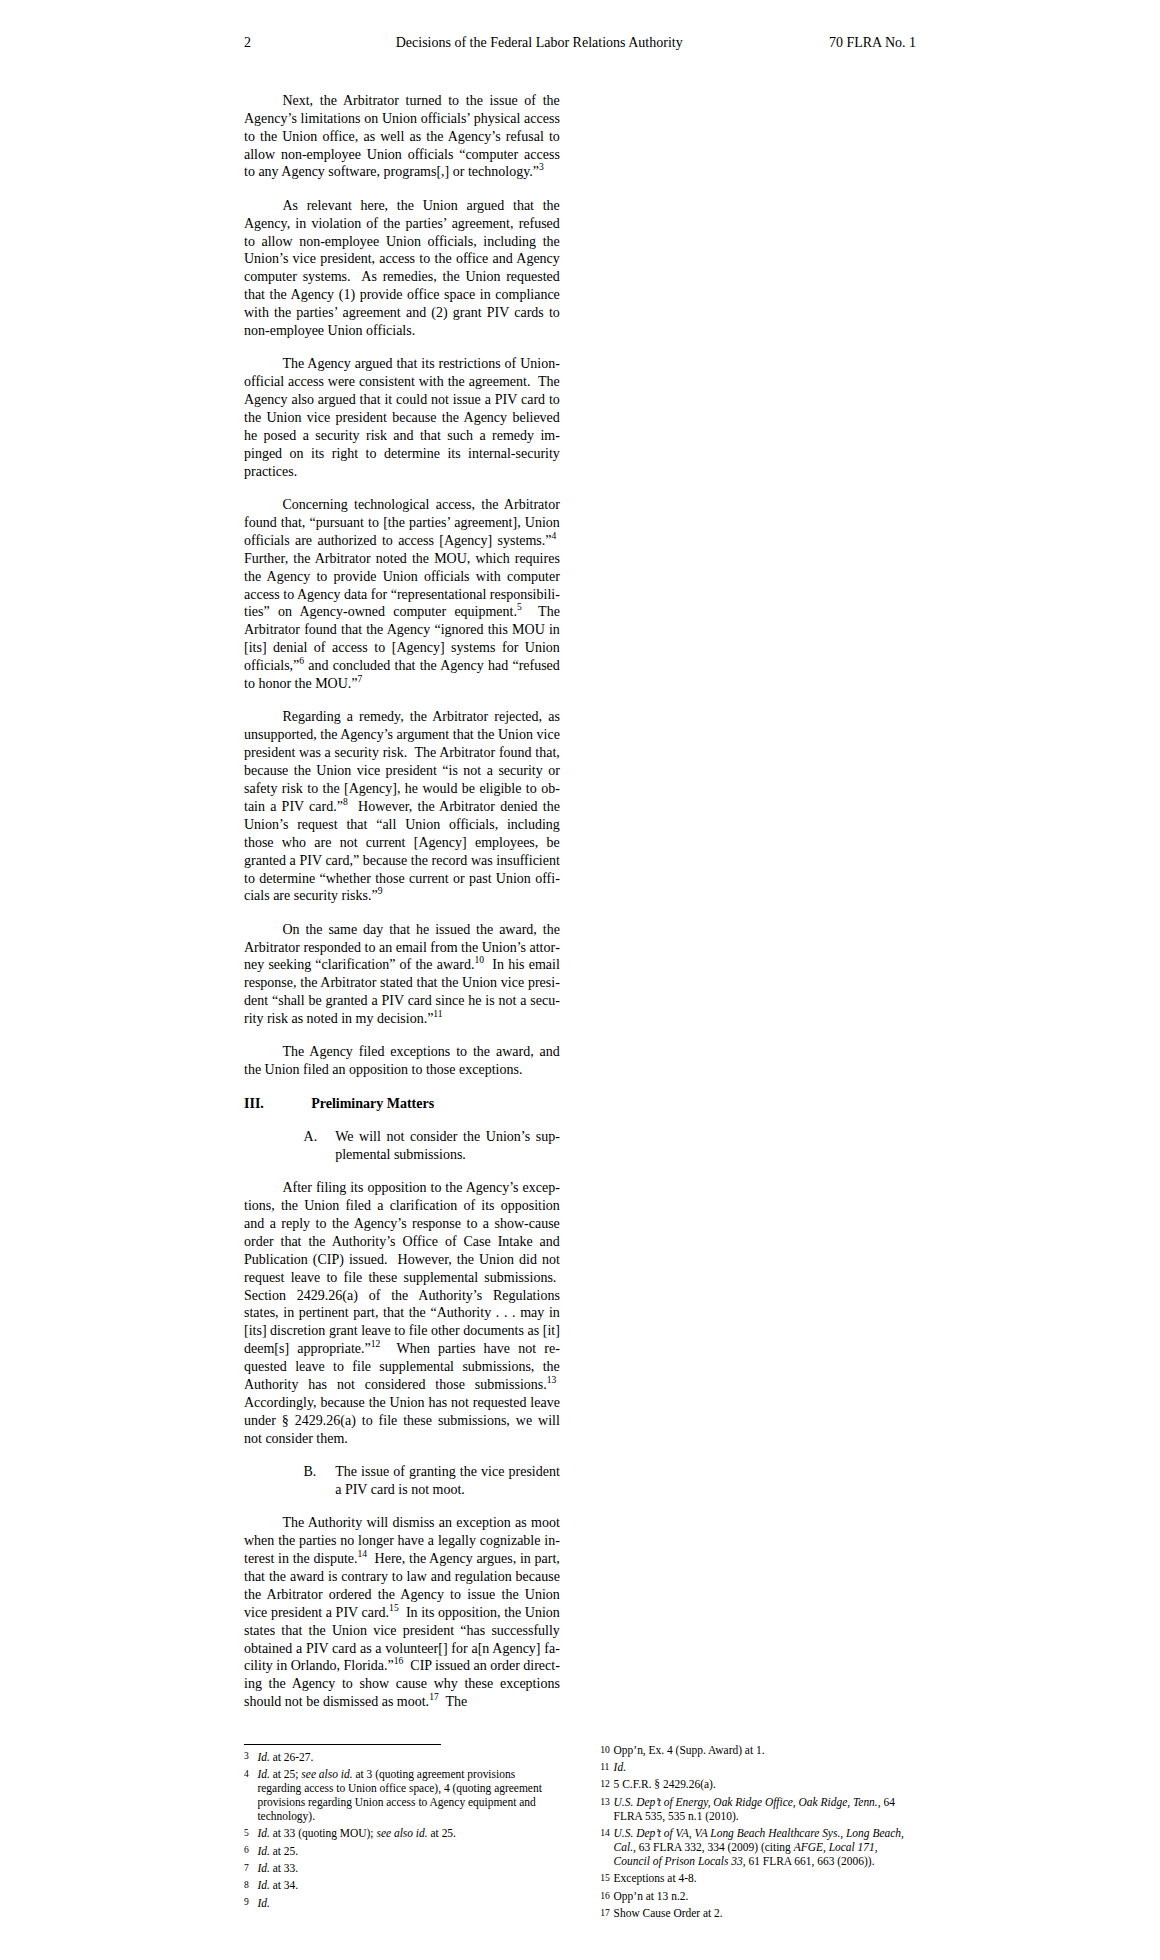2
Decisions of the Federal Labor Relations Authority
70 FLRA No. 1
Next, the Arbitrator turned to the issue of the Agency’s limitations on Union officials’ physical access to the Union office, as well as the Agency’s refusal to allow non-employee Union officials “computer access to any Agency software, programs[,] or technology.”3
As relevant here, the Union argued that the Agency, in violation of the parties’ agreement, refused to allow non-employee Union officials, including the Union’s vice president, access to the office and Agency computer systems. As remedies, the Union requested that the Agency (1) provide office space in compliance with the parties’ agreement and (2) grant PIV cards to non-employee Union officials.
The Agency argued that its restrictions of Union-official access were consistent with the agreement. The Agency also argued that it could not issue a PIV card to the Union vice president because the Agency believed he posed a security risk and that such a remedy impinged on its right to determine its internal-security practices.
Concerning technological access, the Arbitrator found that, “pursuant to [the parties’ agreement], Union officials are authorized to access [Agency] systems.”4 Further, the Arbitrator noted the MOU, which requires the Agency to provide Union officials with computer access to Agency data for “representational responsibilities” on Agency-owned computer equipment.5 The Arbitrator found that the Agency “ignored this MOU in [its] denial of access to [Agency] systems for Union officials,”6 and concluded that the Agency had “refused to honor the MOU.”7
Regarding a remedy, the Arbitrator rejected, as unsupported, the Agency’s argument that the Union vice president was a security risk. The Arbitrator found that, because the Union vice president “is not a security or safety risk to the [Agency], he would be eligible to obtain a PIV card.”8 However, the Arbitrator denied the Union’s request that “all Union officials, including those who are not current [Agency] employees, be granted a PIV card,” because the record was insufficient to determine “whether those current or past Union officials are security risks.”9
On the same day that he issued the award, the Arbitrator responded to an email from the Union’s attorney seeking “clarification” of the award.10 In his email response, the Arbitrator stated that the Union vice president “shall be granted a PIV card since he is not a security risk as noted in my decision.”11
The Agency filed exceptions to the award, and the Union filed an opposition to those exceptions.
III.
Preliminary Matters
A. We will not consider the Union’s supplemental submissions.
After filing its opposition to the Agency’s exceptions, the Union filed a clarification of its opposition and a reply to the Agency’s response to a show-cause order that the Authority’s Office of Case Intake and Publication (CIP) issued. However, the Union did not request leave to file these supplemental submissions. Section 2429.26(a) of the Authority’s Regulations states, in pertinent part, that the “Authority . . . may in [its] discretion grant leave to file other documents as [it] deem[s] appropriate.”12 When parties have not requested leave to file supplemental submissions, the Authority has not considered those submissions.13 Accordingly, because the Union has not requested leave under § 2429.26(a) to file these submissions, we will not consider them.
B. The issue of granting the vice president a PIV card is not moot.
The Authority will dismiss an exception as moot when the parties no longer have a legally cognizable interest in the dispute.14 Here, the Agency argues, in part, that the award is contrary to law and regulation because the Arbitrator ordered the Agency to issue the Union vice president a PIV card.15 In its opposition, the Union states that the Union vice president “has successfully obtained a PIV card as a volunteer[] for a[n Agency] facility in Orlando, Florida.”16 CIP issued an order directing the Agency to show cause why these exceptions should not be dismissed as moot.17 The
3 Id. at 26-27.
4 Id. at 25; see also id. at 3 (quoting agreement provisions regarding access to Union office space), 4 (quoting agreement provisions regarding Union access to Agency equipment and technology).
5 Id. at 33 (quoting MOU); see also id. at 25.
6 Id. at 25.
7 Id. at 33.
8 Id. at 34.
9 Id.
10 Opp’n, Ex. 4 (Supp. Award) at 1.
11 Id.
125 C.F.R. § 2429.26(a).
13 U.S. Dep’t of Energy, Oak Ridge Office, Oak Ridge, Tenn., 64 FLRA 535, 535 n.1 (2010).
14 U.S. Dep’t of VA, VA Long Beach Healthcare Sys., Long Beach, Cal., 63 FLRA 332, 334 (2009) (citing AFGE, Local 171, Council of Prison Locals 33, 61 FLRA 661, 663 (2006)).
15 Exceptions at 4-8.
16 Opp’n at 13 n.2.
17 Show Cause Order at 2.